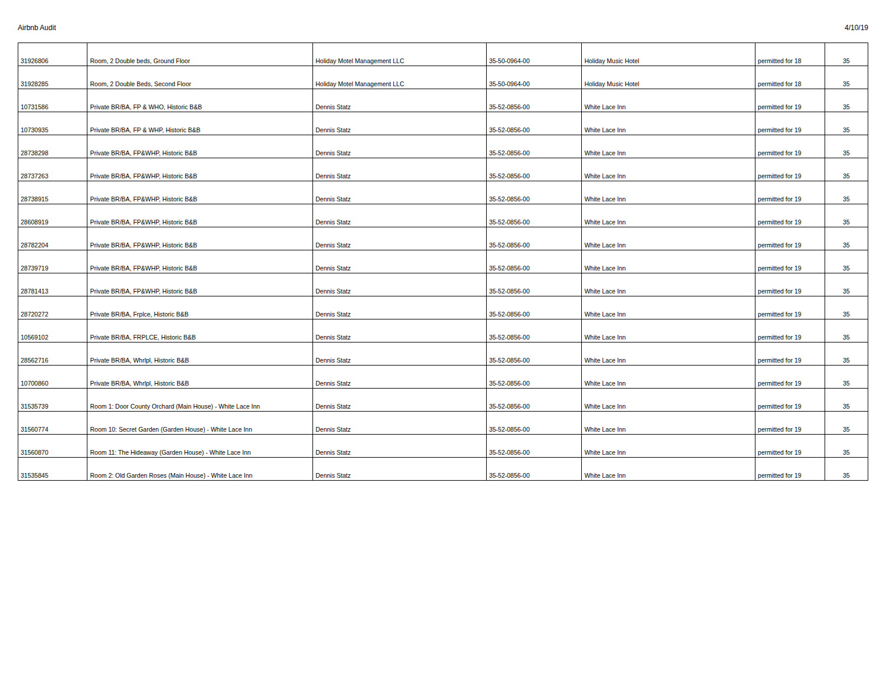Airbnb Audit 4/10/19
| 31926806 | Room, 2 Double beds, Ground Floor | Holiday Motel Management LLC | 35-50-0964-00 | Holiday Music Hotel | permitted for 18 | 35 |
| 31928285 | Room, 2 Double Beds, Second Floor | Holiday Motel Management LLC | 35-50-0964-00 | Holiday Music Hotel | permitted for 18 | 35 |
| 10731586 | Private BR/BA, FP & WHO, Historic B&B | Dennis Statz | 35-52-0856-00 | White Lace Inn | permitted for 19 | 35 |
| 10730935 | Private BR/BA, FP & WHP, Historic B&B | Dennis Statz | 35-52-0856-00 | White Lace Inn | permitted for 19 | 35 |
| 28738298 | Private BR/BA, FP&WHP, Historic B&B | Dennis Statz | 35-52-0856-00 | White Lace Inn | permitted for 19 | 35 |
| 28737263 | Private BR/BA, FP&WHP, Historic B&B | Dennis Statz | 35-52-0856-00 | White Lace Inn | permitted for 19 | 35 |
| 28738915 | Private BR/BA, FP&WHP, Historic B&B | Dennis Statz | 35-52-0856-00 | White Lace Inn | permitted for 19 | 35 |
| 28608919 | Private BR/BA, FP&WHP, Historic B&B | Dennis Statz | 35-52-0856-00 | White Lace Inn | permitted for 19 | 35 |
| 28782204 | Private BR/BA, FP&WHP, Historic B&B | Dennis Statz | 35-52-0856-00 | White Lace Inn | permitted for 19 | 35 |
| 28739719 | Private BR/BA, FP&WHP, Historic B&B | Dennis Statz | 35-52-0856-00 | White Lace Inn | permitted for 19 | 35 |
| 28781413 | Private BR/BA, FP&WHP, Historic B&B | Dennis Statz | 35-52-0856-00 | White Lace Inn | permitted for 19 | 35 |
| 28720272 | Private BR/BA, Frplce, Historic B&B | Dennis Statz | 35-52-0856-00 | White Lace Inn | permitted for 19 | 35 |
| 10569102 | Private BR/BA, FRPLCE, Historic B&B | Dennis Statz | 35-52-0856-00 | White Lace Inn | permitted for 19 | 35 |
| 28562716 | Private BR/BA, Whrlpl, Historic B&B | Dennis Statz | 35-52-0856-00 | White Lace Inn | permitted for 19 | 35 |
| 10700860 | Private BR/BA, Whrlpl, Historic B&B | Dennis Statz | 35-52-0856-00 | White Lace Inn | permitted for 19 | 35 |
| 31535739 | Room 1: Door County Orchard (Main House) - White Lace Inn | Dennis Statz | 35-52-0856-00 | White Lace Inn | permitted for 19 | 35 |
| 31560774 | Room 10: Secret Garden (Garden House) - White Lace Inn | Dennis Statz | 35-52-0856-00 | White Lace Inn | permitted for 19 | 35 |
| 31560870 | Room 11: The Hideaway (Garden House) - White Lace Inn | Dennis Statz | 35-52-0856-00 | White Lace Inn | permitted for 19 | 35 |
| 31535845 | Room 2: Old Garden Roses (Main House) - White Lace Inn | Dennis Statz | 35-52-0856-00 | White Lace Inn | permitted for 19 | 35 |